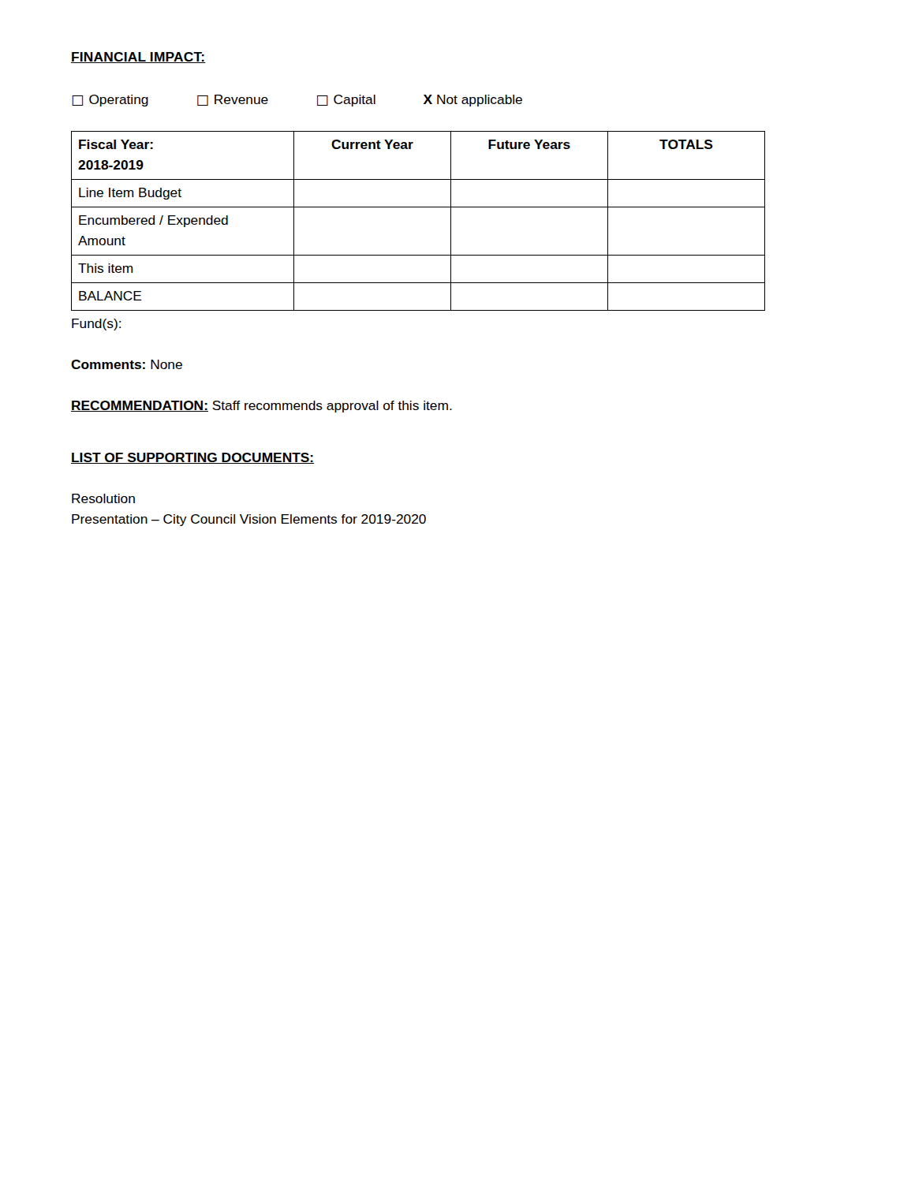FINANCIAL IMPACT:
□Operating □Revenue □Capital X Not applicable
| Fiscal Year: 2018-2019 | Current Year | Future Years | TOTALS |
| --- | --- | --- | --- |
| Line Item Budget | | | |
| Encumbered / Expended Amount | | | |
| This item | | | |
| BALANCE | | | |
Fund(s):
Comments: None
RECOMMENDATION: Staff recommends approval of this item.
LIST OF SUPPORTING DOCUMENTS:
Resolution
Presentation – City Council Vision Elements for 2019-2020